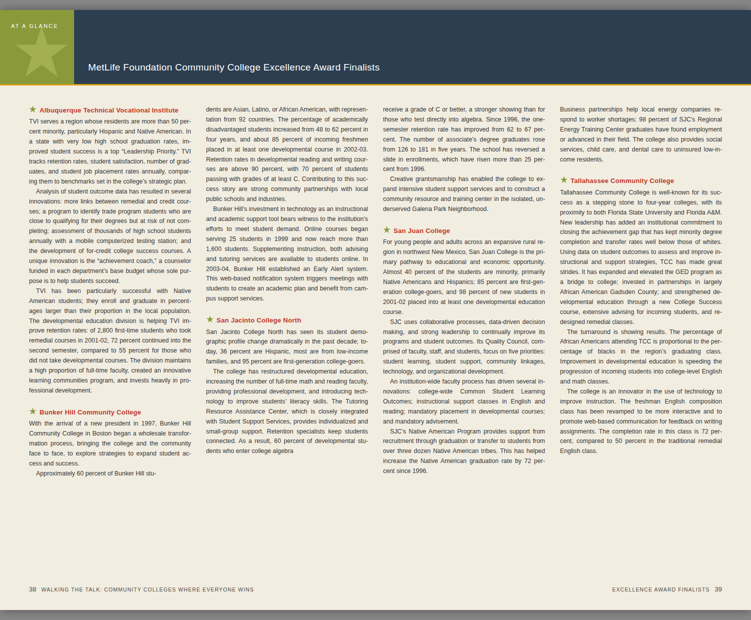AT A GLANCE
MetLife Foundation Community College Excellence Award Finalists
Albuquerque Technical Vocational Institute
TVI serves a region whose residents are more than 50 percent minority, particularly Hispanic and Native American. In a state with very low high school graduation rates, improved student success is a top “Leadership Priority.” TVI tracks retention rates, student satisfaction, number of graduates, and student job placement rates annually, comparing them to benchmarks set in the college’s strategic plan.
Analysis of student outcome data has resulted in several innovations: more links between remedial and credit courses; a program to identify trade program students who are close to qualifying for their degrees but at risk of not completing; assessment of thousands of high school students annually with a mobile computerized testing station; and the development of for-credit college success courses. A unique innovation is the “achievement coach,” a counselor funded in each department’s base budget whose sole purpose is to help students succeed.
TVI has been particularly successful with Native American students; they enroll and graduate in percentages larger than their proportion in the local population. The developmental education division is helping TVI improve retention rates: of 2,800 first-time students who took remedial courses in 2001-02, 72 percent continued into the second semester, compared to 55 percent for those who did not take developmental courses. The division maintains a high proportion of full-time faculty, created an innovative learning communities program, and invests heavily in professional development.
Bunker Hill Community College
With the arrival of a new president in 1997, Bunker Hill Community College in Boston began a wholesale transformation process, bringing the college and the community face to face, to explore strategies to expand student access and success.
Approximately 60 percent of Bunker Hill stu-
dents are Asian, Latino, or African American, with representation from 92 countries. The percentage of academically disadvantaged students increased from 48 to 62 percent in four years, and about 85 percent of incoming freshmen placed in at least one developmental course in 2002-03. Retention rates in developmental reading and writing courses are above 90 percent, with 70 percent of students passing with grades of at least C. Contributing to this success story are strong community partnerships with local public schools and industries.
Bunker Hill’s investment in technology as an instructional and academic support tool bears witness to the institution’s efforts to meet student demand. Online courses began serving 25 students in 1999 and now reach more than 1,600 students. Supplementing instruction, both advising and tutoring services are available to students online. In 2003-04, Bunker Hill established an Early Alert system. This web-based notification system triggers meetings with students to create an academic plan and benefit from campus support services.
San Jacinto College North
San Jacinto College North has seen its student demographic profile change dramatically in the past decade; today, 36 percent are Hispanic, most are from low-income families, and 95 percent are first-generation college-goers.
The college has restructured developmental education, increasing the number of full-time math and reading faculty, providing professional development, and introducing technology to improve students’ literacy skills. The Tutoring Resource Assistance Center, which is closely integrated with Student Support Services, provides individualized and small-group support. Retention specialists keep students connected. As a result, 60 percent of developmental students who enter college algebra
receive a grade of C or better, a stronger showing than for those who test directly into algebra. Since 1996, the one-semester retention rate has improved from 62 to 67 percent. The number of associate’s degree graduates rose from 126 to 181 in five years. The school has reversed a slide in enrollments, which have risen more than 25 percent from 1996.
Creative grantsmanship has enabled the college to expand intensive student support services and to construct a community resource and training center in the isolated, underserved Galena Park Neighborhood.
San Juan College
For young people and adults across an expansive rural region in northwest New Mexico, San Juan College is the primary pathway to educational and economic opportunity. Almost 40 percent of the students are minority, primarily Native Americans and Hispanics; 85 percent are first-generation college-goers, and 98 percent of new students in 2001-02 placed into at least one developmental education course.
SJC uses collaborative processes, data-driven decision making, and strong leadership to continually improve its programs and student outcomes. Its Quality Council, comprised of faculty, staff, and students, focus on five priorities: student learning, student support, community linkages, technology, and organizational development.
An institution-wide faculty process has driven several innovations: college-wide Common Student Learning Outcomes; instructional support classes in English and reading; mandatory placement in developmental courses; and mandatory advisement.
SJC’s Native American Program provides support from recruitment through graduation or transfer to students from over three dozen Native American tribes. This has helped increase the Native American graduation rate by 72 percent since 1996.
Business partnerships help local energy companies respond to worker shortages: 98 percent of SJC’s Regional Energy Training Center graduates have found employment or advanced in their field. The college also provides social services, child care, and dental care to uninsured low-income residents.
Tallahassee Community College
Tallahassee Community College is well-known for its success as a stepping stone to four-year colleges, with its proximity to both Florida State University and Florida A&M. New leadership has added an institutional commitment to closing the achievement gap that has kept minority degree completion and transfer rates well below those of whites. Using data on student outcomes to assess and improve instructional and support strategies, TCC has made great strides. It has expanded and elevated the GED program as a bridge to college; invested in partnerships in largely African American Gadsden County; and strengthened developmental education through a new College Success course, extensive advising for incoming students, and redesigned remedial classes.
The turnaround is showing results. The percentage of African Americans attending TCC is proportional to the percentage of blacks in the region’s graduating class. Improvement in developmental education is speeding the progression of incoming students into college-level English and math classes.
The college is an innovator in the use of technology to improve instruction. The freshman English composition class has been revamped to be more interactive and to promote web-based communication for feedback on writing assignments. The completion rate in this class is 72 percent, compared to 50 percent in the traditional remedial English class.
38 WALKING THE TALK: COMMUNITY COLLEGES WHERE EVERYONE WINS
EXCELLENCE AWARD FINALISTS 39